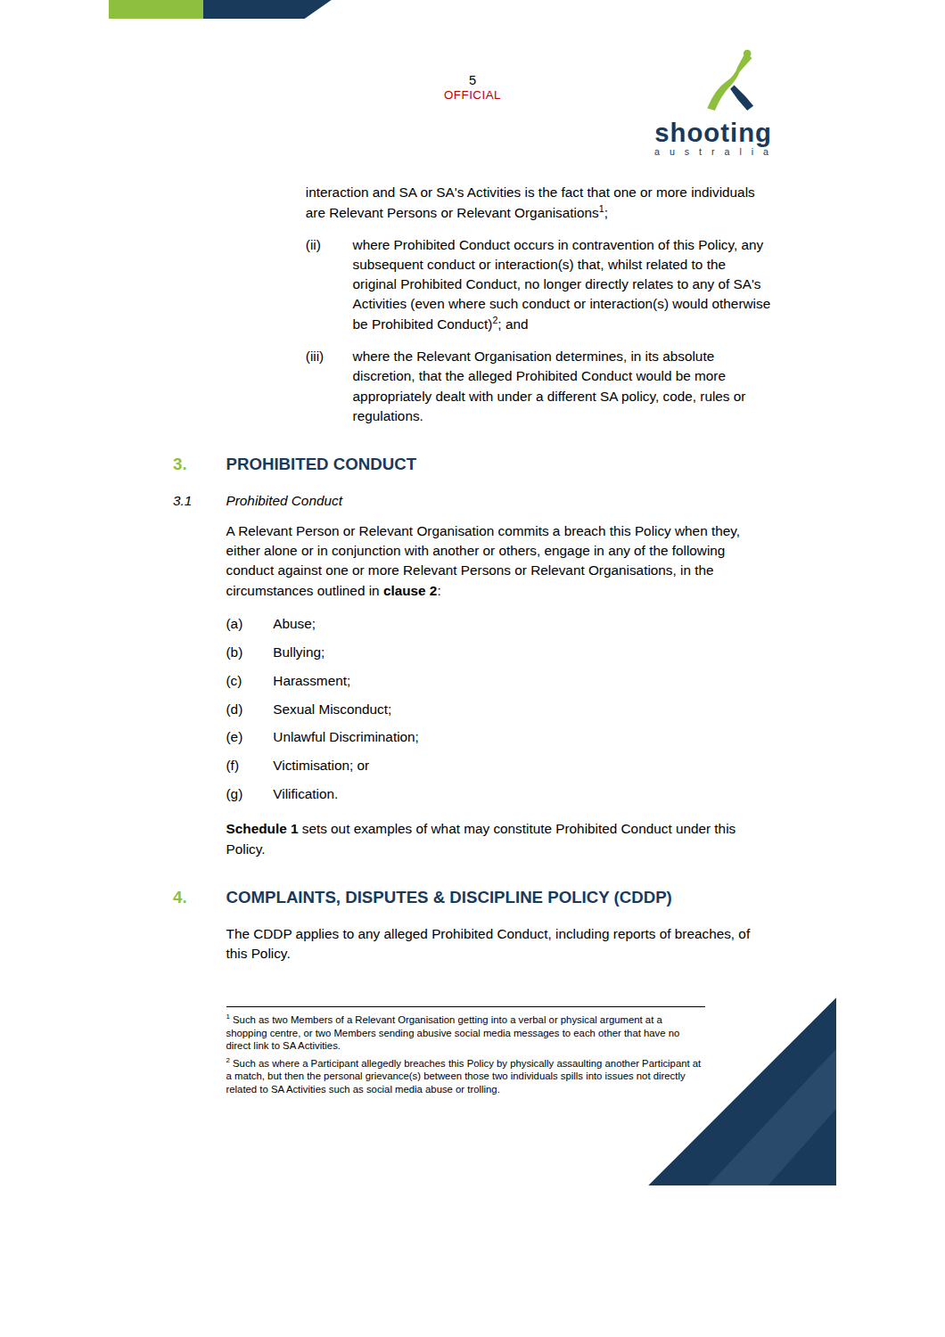5
OFFICIAL
shooting
a u s t r a l i a
interaction and SA or SA's Activities is the fact that one or more individuals are Relevant Persons or Relevant Organisations1;
(ii)
where Prohibited Conduct occurs in contravention of this Policy, any subsequent conduct or interaction(s) that, whilst related to the original Prohibited Conduct, no longer directly relates to any of SA's Activities (even where such conduct or interaction(s) would otherwise be Prohibited Conduct)2; and
(iii)
where the Relevant Organisation determines, in its absolute discretion, that the alleged Prohibited Conduct would be more appropriately dealt with under a different SA policy, code, rules or regulations.
3. PROHIBITED CONDUCT
3.1 Prohibited Conduct
A Relevant Person or Relevant Organisation commits a breach this Policy when they, either alone or in conjunction with another or others, engage in any of the following conduct against one or more Relevant Persons or Relevant Organisations, in the circumstances outlined in clause 2:
(a)
Abuse;
(b)
Bullying;
(c)
Harassment;
(d)
Sexual Misconduct;
(e)
Unlawful Discrimination;
(f)
Victimisation; or
(g)
Vilification.
Schedule 1 sets out examples of what may constitute Prohibited Conduct under this Policy.
4. COMPLAINTS, DISPUTES & DISCIPLINE POLICY (CDDP)
The CDDP applies to any alleged Prohibited Conduct, including reports of breaches, of this Policy.
1 Such as two Members of a Relevant Organisation getting into a verbal or physical argument at a shopping centre, or two Members sending abusive social media messages to each other that have no direct link to SA Activities.
2 Such as where a Participant allegedly breaches this Policy by physically assaulting another Participant at a match, but then the personal grievance(s) between those two individuals spills into issues not directly related to SA Activities such as social media abuse or trolling.